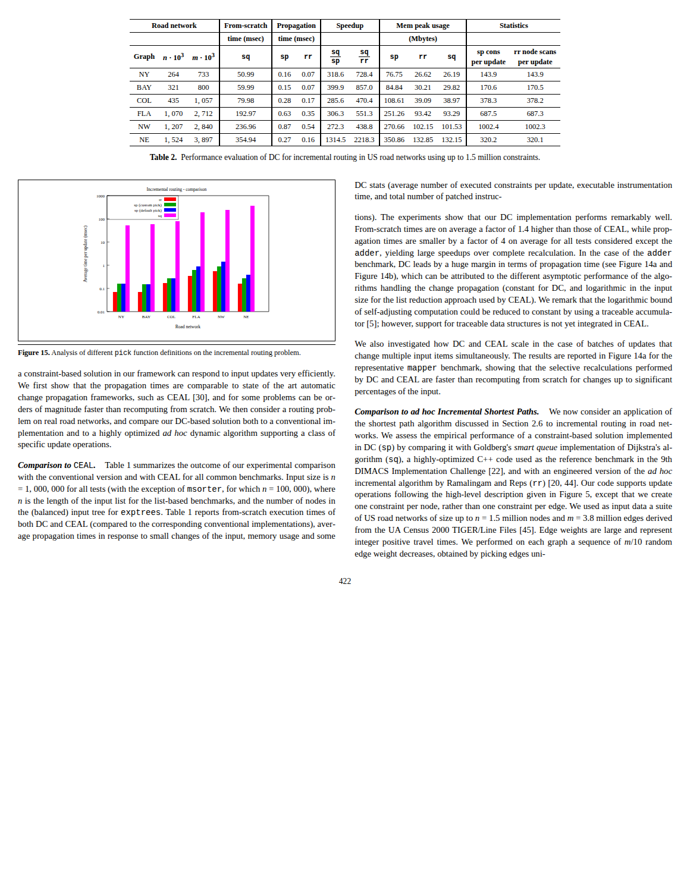| Road network | From-scratch | Propagation | Speedup | Mem peak usage | Statistics |
| --- | --- | --- | --- | --- | --- |
| | time (msec) | time (msec) | | (Mbytes) | |
| Graph | n · 10 3 | m · 10 3 | sq | sp | rr | sq sp | sq rr | sp | rr | sq | sp cons per update | rr node scans per update |
| NY | 264 | 733 | 50.99 | 0.16 | 0.07 | 318.6 | 728.4 | 76.75 | 26.62 | 26.19 | 143.9 | 143.9 |
| BAY | 321 | 800 | 59.99 | 0.15 | 0.07 | 399.9 | 857.0 | 84.84 | 30.21 | 29.82 | 170.6 | 170.5 |
| COL | 435 | 1, 057 | 79.98 | 0.28 | 0.17 | 285.6 | 470.4 | 108.61 | 39.09 | 38.97 | 378.3 | 378.2 |
| FLA | 1, 070 | 2, 712 | 192.97 | 0.63 | 0.35 | 306.3 | 551.3 | 251.26 | 93.42 | 93.29 | 687.5 | 687.3 |
| NW | 1, 207 | 2, 840 | 236.96 | 0.87 | 0.54 | 272.3 | 438.8 | 270.66 | 102.15 | 101.53 | 1002.4 | 1002.3 |
| NE | 1, 524 | 3, 897 | 354.94 | 0.27 | 0.16 | 1314.5 | 2218.3 | 350.86 | 132.85 | 132.15 | 320.2 | 320.1 |
Table 2. Performance evaluation of DC for incremental routing in US road networks using up to 1.5 million constraints.
Incremental routing - comparison rr sp (custom pick) sp (default pick) sq 1000 100 10 1 0.1 0.01 Average time per update (msec) NY BAY COL FLA NW NE Road network
Figure 15. Analysis of different pick function definitions on the incremental routing problem.
a constraint-based solution in our framework can respond to input updates very efficiently. We first show that the propagation times are comparable to state of the art automatic change propagation frameworks, such as CEAL [30], and for some problems can be orders of magnitude faster than recomputing from scratch. We then consider a routing problem on real road networks, and compare our DC-based solution both to a conventional implementation and to a highly optimized ad hoc dynamic algorithm supporting a class of specific update operations.
Comparison to CEAL. Table 1 summarizes the outcome of our experimental comparison with the conventional version and with CEAL for all common benchmarks. Input size is n = 1, 000, 000 for all tests (with the exception of msorter, for which n = 100, 000), where n is the length of the input list for the list-based benchmarks, and the number of nodes in the (balanced) input tree for exptrees. Table 1 reports from-scratch execution times of both DC and CEAL (compared to the corresponding conventional implementations), average propagation times in response to small changes of the input, memory usage and some DC stats (average number of executed constraints per update, executable instrumentation time, and total number of patched instruc-
tions). The experiments show that our DC implementation performs remarkably well. From-scratch times are on average a factor of 1.4 higher than those of CEAL, while propagation times are smaller by a factor of 4 on average for all tests considered except the adder, yielding large speedups over complete recalculation. In the case of the adder benchmark, DC leads by a huge margin in terms of propagation time (see Figure 14a and Figure 14b), which can be attributed to the different asymptotic performance of the algorithms handling the change propagation (constant for DC, and logarithmic in the input size for the list reduction approach used by CEAL). We remark that the logarithmic bound of self-adjusting computation could be reduced to constant by using a traceable accumulator [5]; however, support for traceable data structures is not yet integrated in CEAL.
We also investigated how DC and CEAL scale in the case of batches of updates that change multiple input items simultaneously. The results are reported in Figure 14a for the representative mapper benchmark, showing that the selective recalculations performed by DC and CEAL are faster than recomputing from scratch for changes up to significant percentages of the input.
Comparison to ad hoc Incremental Shortest Paths. We now consider an application of the shortest path algorithm discussed in Section 2.6 to incremental routing in road networks. We assess the empirical performance of a constraint-based solution implemented in DC (sp) by comparing it with Goldberg's smart queue implementation of Dijkstra's algorithm (sq), a highly-optimized C++ code used as the reference benchmark in the 9th DIMACS Implementation Challenge [22], and with an engineered version of the ad hoc incremental algorithm by Ramalingam and Reps (rr) [20, 44]. Our code supports update operations following the high-level description given in Figure 5, except that we create one constraint per node, rather than one constraint per edge. We used as input data a suite of US road networks of size up to n = 1.5 million nodes and m = 3.8 million edges derived from the UA Census 2000 TIGER/Line Files [45]. Edge weights are large and represent integer positive travel times. We performed on each graph a sequence of m/10 random edge weight decreases, obtained by picking edges uni-
422